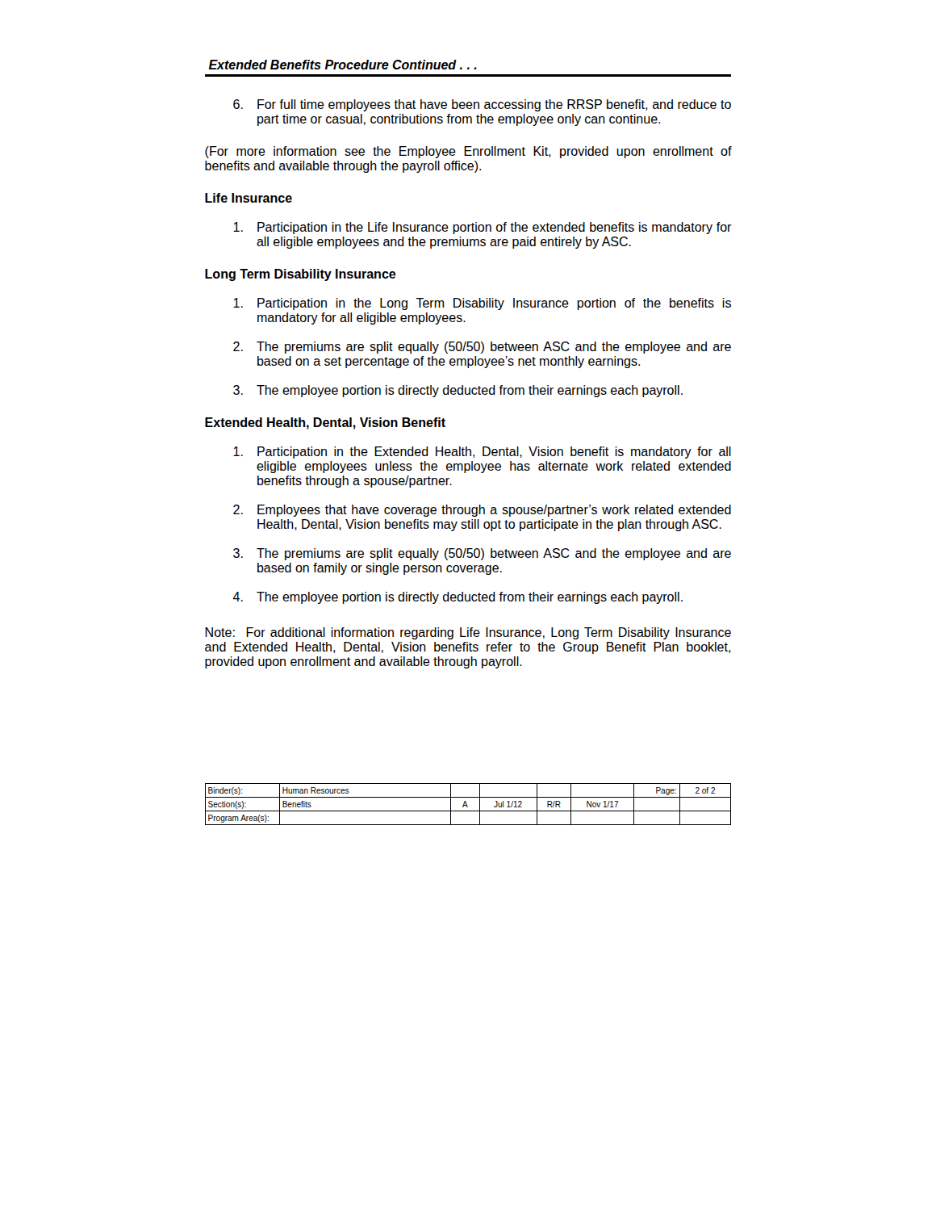Extended Benefits Procedure Continued . . .
For full time employees that have been accessing the RRSP benefit, and reduce to part time or casual, contributions from the employee only can continue.
(For more information see the Employee Enrollment Kit, provided upon enrollment of benefits and available through the payroll office).
Life Insurance
Participation in the Life Insurance portion of the extended benefits is mandatory for all eligible employees and the premiums are paid entirely by ASC.
Long Term Disability Insurance
Participation in the Long Term Disability Insurance portion of the benefits is mandatory for all eligible employees.
The premiums are split equally (50/50) between ASC and the employee and are based on a set percentage of the employee’s net monthly earnings.
The employee portion is directly deducted from their earnings each payroll.
Extended Health, Dental, Vision Benefit
Participation in the Extended Health, Dental, Vision benefit is mandatory for all eligible employees unless the employee has alternate work related extended benefits through a spouse/partner.
Employees that have coverage through a spouse/partner’s work related extended Health, Dental, Vision benefits may still opt to participate in the plan through ASC.
The premiums are split equally (50/50) between ASC and the employee and are based on family or single person coverage.
The employee portion is directly deducted from their earnings each payroll.
Note: For additional information regarding Life Insurance, Long Term Disability Insurance and Extended Health, Dental, Vision benefits refer to the Group Benefit Plan booklet, provided upon enrollment and available through payroll.
| Binder(s): | Human Resources | | | | | Page: | 2 of 2 |
| Section(s): | Benefits | A | Jul 1/12 | R/R | Nov 1/17 | | |
| Program Area(s): | | | | | | | |